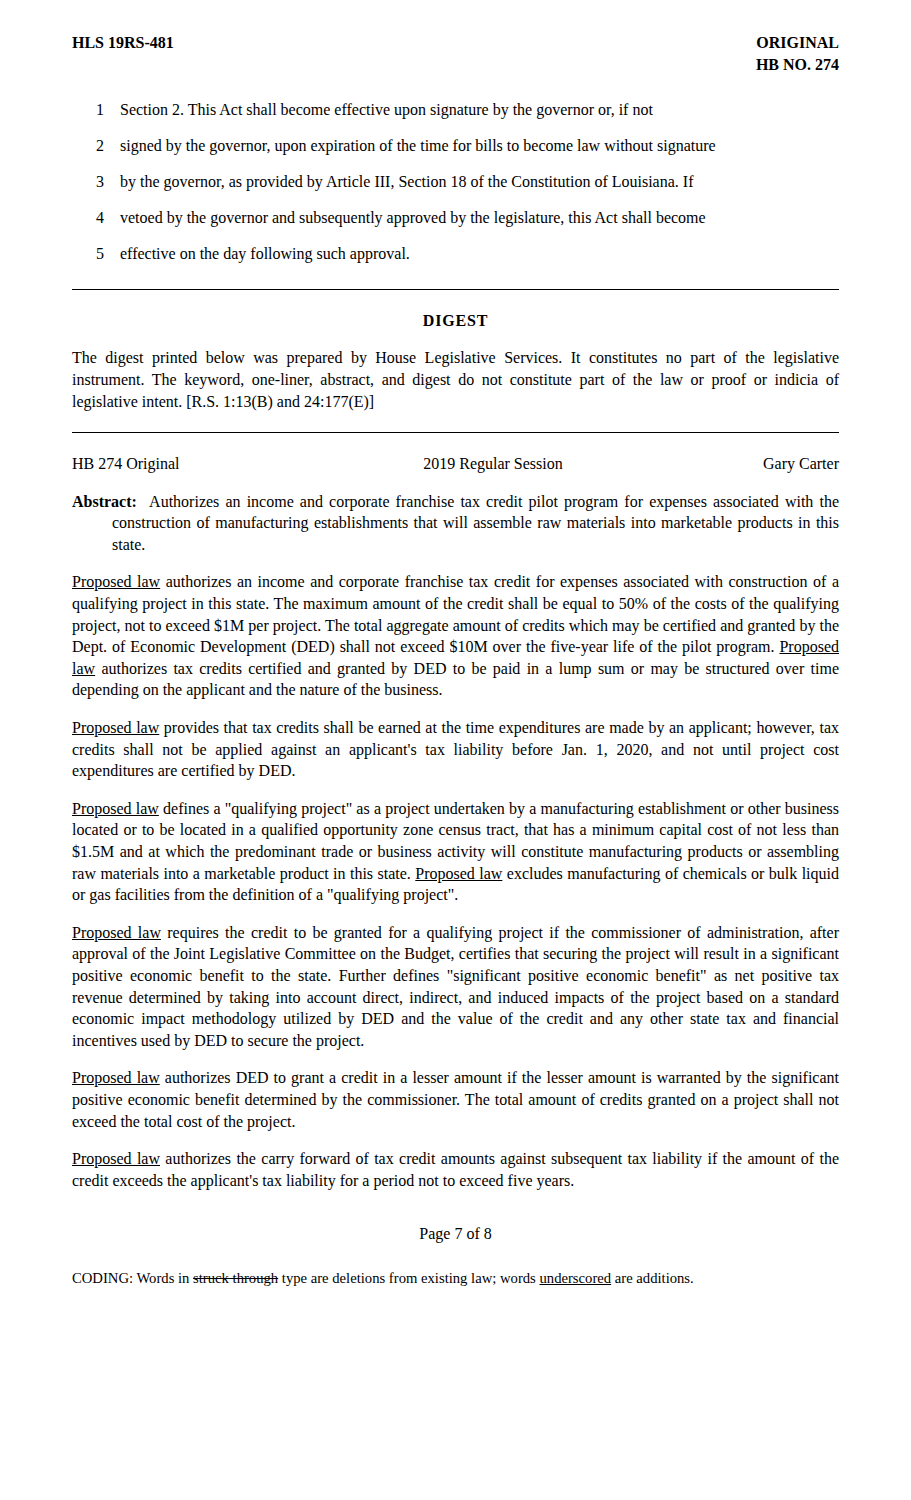HLS 19RS-481
ORIGINAL HB NO. 274
Section 2. This Act shall become effective upon signature by the governor or, if not
signed by the governor, upon expiration of the time for bills to become law without signature
by the governor, as provided by Article III, Section 18 of the Constitution of Louisiana. If
vetoed by the governor and subsequently approved by the legislature, this Act shall become
effective on the day following such approval.
DIGEST
The digest printed below was prepared by House Legislative Services. It constitutes no part of the legislative instrument. The keyword, one-liner, abstract, and digest do not constitute part of the law or proof or indicia of legislative intent. [R.S. 1:13(B) and 24:177(E)]
| HB 274 Original | 2019 Regular Session | Gary Carter |
Abstract: Authorizes an income and corporate franchise tax credit pilot program for expenses associated with the construction of manufacturing establishments that will assemble raw materials into marketable products in this state.
Proposed law authorizes an income and corporate franchise tax credit for expenses associated with construction of a qualifying project in this state. The maximum amount of the credit shall be equal to 50% of the costs of the qualifying project, not to exceed $1M per project. The total aggregate amount of credits which may be certified and granted by the Dept. of Economic Development (DED) shall not exceed $10M over the five-year life of the pilot program. Proposed law authorizes tax credits certified and granted by DED to be paid in a lump sum or may be structured over time depending on the applicant and the nature of the business.
Proposed law provides that tax credits shall be earned at the time expenditures are made by an applicant; however, tax credits shall not be applied against an applicant's tax liability before Jan. 1, 2020, and not until project cost expenditures are certified by DED.
Proposed law defines a "qualifying project" as a project undertaken by a manufacturing establishment or other business located or to be located in a qualified opportunity zone census tract, that has a minimum capital cost of not less than $1.5M and at which the predominant trade or business activity will constitute manufacturing products or assembling raw materials into a marketable product in this state. Proposed law excludes manufacturing of chemicals or bulk liquid or gas facilities from the definition of a "qualifying project".
Proposed law requires the credit to be granted for a qualifying project if the commissioner of administration, after approval of the Joint Legislative Committee on the Budget, certifies that securing the project will result in a significant positive economic benefit to the state. Further defines "significant positive economic benefit" as net positive tax revenue determined by taking into account direct, indirect, and induced impacts of the project based on a standard economic impact methodology utilized by DED and the value of the credit and any other state tax and financial incentives used by DED to secure the project.
Proposed law authorizes DED to grant a credit in a lesser amount if the lesser amount is warranted by the significant positive economic benefit determined by the commissioner. The total amount of credits granted on a project shall not exceed the total cost of the project.
Proposed law authorizes the carry forward of tax credit amounts against subsequent tax liability if the amount of the credit exceeds the applicant's tax liability for a period not to exceed five years.
Page 7 of 8
CODING: Words in struck through type are deletions from existing law; words underscored are additions.